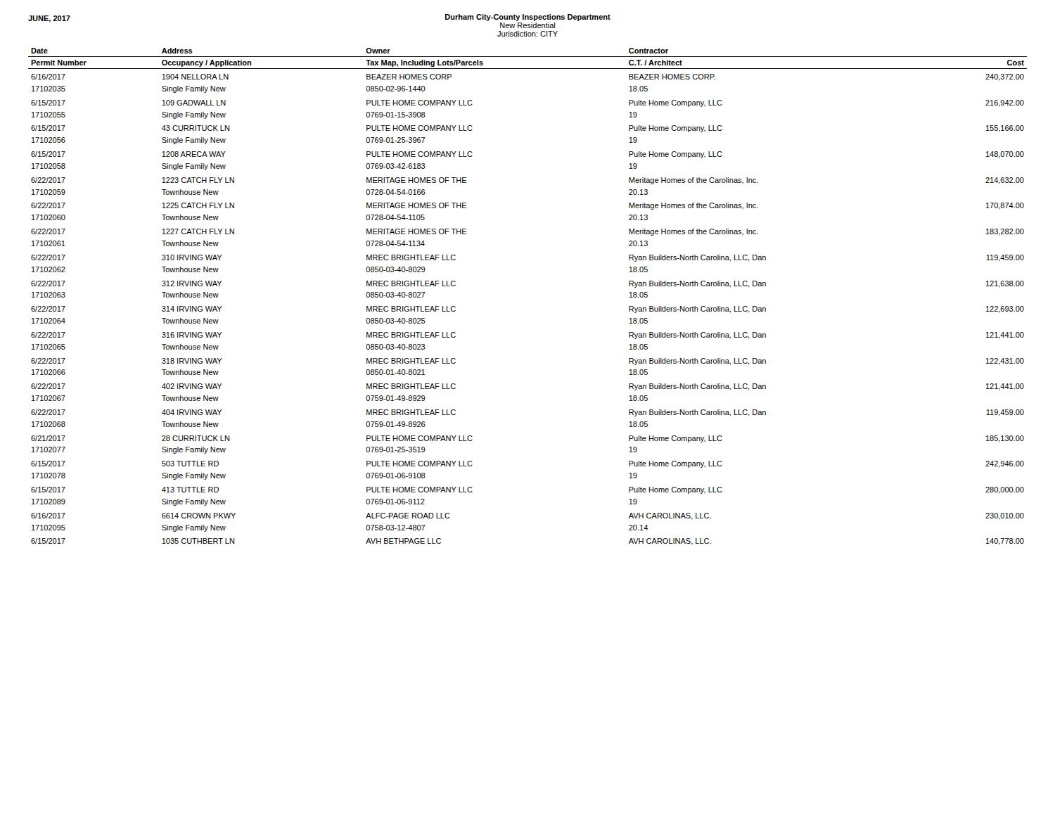JUNE, 2017
Durham City-County Inspections Department
New Residential
Jurisdiction: CITY
| Date | Address | Owner | Contractor | |
| --- | --- | --- | --- | --- |
| Permit Number | Occupancy / Application | Tax Map, Including Lots/Parcels | C.T. / Architect | Cost |
| 6/16/2017 | 1904 NELLORA LN | BEAZER HOMES CORP | BEAZER HOMES CORP. | 240,372.00 |
| 17102035 | Single Family New | 0850-02-96-1440 | 18.05 | |
| 6/15/2017 | 109 GADWALL LN | PULTE HOME COMPANY LLC | Pulte Home Company, LLC | 216,942.00 |
| 17102055 | Single Family New | 0769-01-15-3908 | 19 | |
| 6/15/2017 | 43 CURRITUCK LN | PULTE HOME COMPANY LLC | Pulte Home Company, LLC | 155,166.00 |
| 17102056 | Single Family New | 0769-01-25-3967 | 19 | |
| 6/15/2017 | 1208 ARECA WAY | PULTE HOME COMPANY LLC | Pulte Home Company, LLC | 148,070.00 |
| 17102058 | Single Family New | 0769-03-42-6183 | 19 | |
| 6/22/2017 | 1223 CATCH FLY LN | MERITAGE HOMES OF THE | Meritage Homes of the Carolinas, Inc. | 214,632.00 |
| 17102059 | Townhouse New | 0728-04-54-0166 | 20.13 | |
| 6/22/2017 | 1225 CATCH FLY LN | MERITAGE HOMES OF THE | Meritage Homes of the Carolinas, Inc. | 170,874.00 |
| 17102060 | Townhouse New | 0728-04-54-1105 | 20.13 | |
| 6/22/2017 | 1227 CATCH FLY LN | MERITAGE HOMES OF THE | Meritage Homes of the Carolinas, Inc. | 183,282.00 |
| 17102061 | Townhouse New | 0728-04-54-1134 | 20.13 | |
| 6/22/2017 | 310 IRVING WAY | MREC BRIGHTLEAF LLC | Ryan Builders-North Carolina, LLC, Dan | 119,459.00 |
| 17102062 | Townhouse New | 0850-03-40-8029 | 18.05 | |
| 6/22/2017 | 312 IRVING WAY | MREC BRIGHTLEAF LLC | Ryan Builders-North Carolina, LLC, Dan | 121,638.00 |
| 17102063 | Townhouse New | 0850-03-40-8027 | 18.05 | |
| 6/22/2017 | 314 IRVING WAY | MREC BRIGHTLEAF LLC | Ryan Builders-North Carolina, LLC, Dan | 122,693.00 |
| 17102064 | Townhouse New | 0850-03-40-8025 | 18.05 | |
| 6/22/2017 | 316 IRVING WAY | MREC BRIGHTLEAF LLC | Ryan Builders-North Carolina, LLC, Dan | 121,441.00 |
| 17102065 | Townhouse New | 0850-03-40-8023 | 18.05 | |
| 6/22/2017 | 318 IRVING WAY | MREC BRIGHTLEAF LLC | Ryan Builders-North Carolina, LLC, Dan | 122,431.00 |
| 17102066 | Townhouse New | 0850-01-40-8021 | 18.05 | |
| 6/22/2017 | 402 IRVING WAY | MREC BRIGHTLEAF LLC | Ryan Builders-North Carolina, LLC, Dan | 121,441.00 |
| 17102067 | Townhouse New | 0759-01-49-8929 | 18.05 | |
| 6/22/2017 | 404 IRVING WAY | MREC BRIGHTLEAF LLC | Ryan Builders-North Carolina, LLC, Dan | 119,459.00 |
| 17102068 | Townhouse New | 0759-01-49-8926 | 18.05 | |
| 6/21/2017 | 28 CURRITUCK LN | PULTE HOME COMPANY LLC | Pulte Home Company, LLC | 185,130.00 |
| 17102077 | Single Family New | 0769-01-25-3519 | 19 | |
| 6/15/2017 | 503 TUTTLE RD | PULTE HOME COMPANY LLC | Pulte Home Company, LLC | 242,946.00 |
| 17102078 | Single Family New | 0769-01-06-9108 | 19 | |
| 6/15/2017 | 413 TUTTLE RD | PULTE HOME COMPANY LLC | Pulte Home Company, LLC | 280,000.00 |
| 17102089 | Single Family New | 0769-01-06-9112 | 19 | |
| 6/16/2017 | 6614 CROWN PKWY | ALFC-PAGE ROAD LLC | AVH CAROLINAS, LLC. | 230,010.00 |
| 17102095 | Single Family New | 0758-03-12-4807 | 20.14 | |
| 6/15/2017 | 1035 CUTHBERT LN | AVH BETHPAGE LLC | AVH CAROLINAS, LLC. | 140,778.00 |